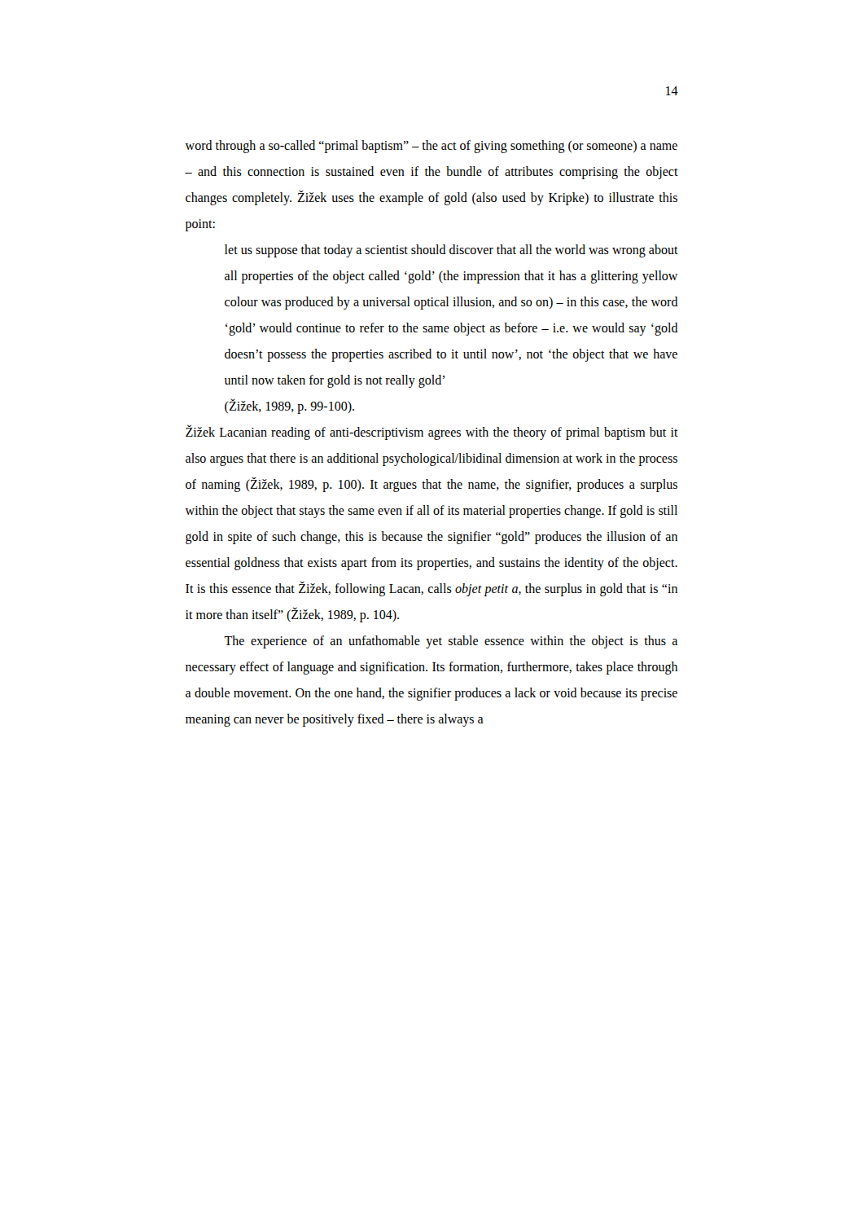14
word through a so-called “primal baptism” – the act of giving something (or someone) a name – and this connection is sustained even if the bundle of attributes comprising the object changes completely. Žižek uses the example of gold (also used by Kripke) to illustrate this point:
let us suppose that today a scientist should discover that all the world was wrong about all properties of the object called ‘gold’ (the impression that it has a glittering yellow colour was produced by a universal optical illusion, and so on) – in this case, the word ‘gold’ would continue to refer to the same object as before – i.e. we would say ‘gold doesn’t possess the properties ascribed to it until now’, not ‘the object that we have until now taken for gold is not really gold’
(Žižek, 1989, p. 99-100).
Žižek Lacanian reading of anti-descriptivism agrees with the theory of primal baptism but it also argues that there is an additional psychological/libidinal dimension at work in the process of naming (Žižek, 1989, p. 100). It argues that the name, the signifier, produces a surplus within the object that stays the same even if all of its material properties change. If gold is still gold in spite of such change, this is because the signifier “gold” produces the illusion of an essential goldness that exists apart from its properties, and sustains the identity of the object. It is this essence that Žižek, following Lacan, calls objet petit a, the surplus in gold that is “in it more than itself” (Žižek, 1989, p. 104).
The experience of an unfathomable yet stable essence within the object is thus a necessary effect of language and signification. Its formation, furthermore, takes place through a double movement. On the one hand, the signifier produces a lack or void because its precise meaning can never be positively fixed – there is always a